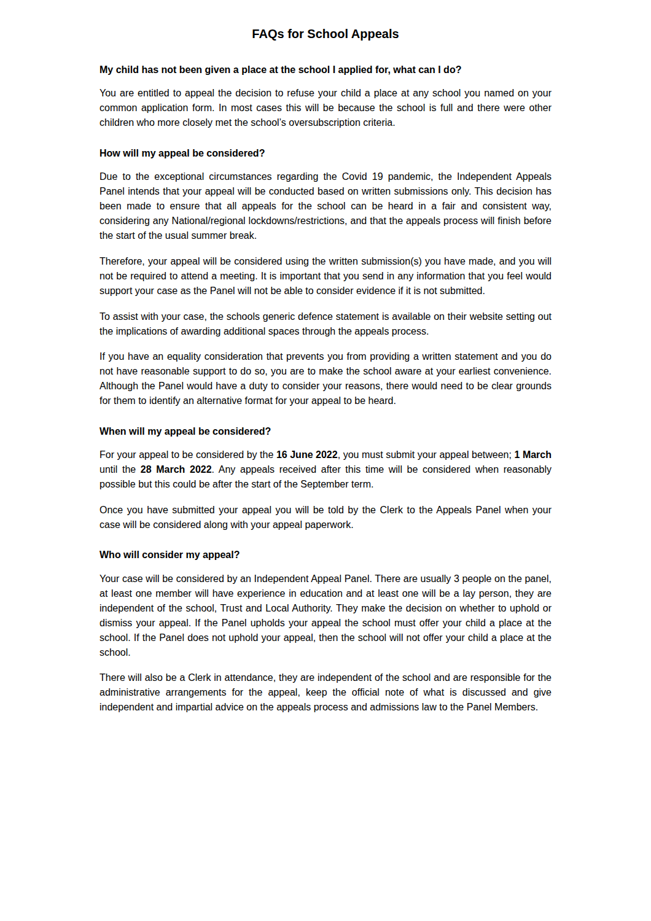FAQs for School Appeals
My child has not been given a place at the school I applied for, what can I do?
You are entitled to appeal the decision to refuse your child a place at any school you named on your common application form. In most cases this will be because the school is full and there were other children who more closely met the school’s oversubscription criteria.
How will my appeal be considered?
Due to the exceptional circumstances regarding the Covid 19 pandemic, the Independent Appeals Panel intends that your appeal will be conducted based on written submissions only. This decision has been made to ensure that all appeals for the school can be heard in a fair and consistent way, considering any National/regional lockdowns/restrictions, and that the appeals process will finish before the start of the usual summer break.
Therefore, your appeal will be considered using the written submission(s) you have made, and you will not be required to attend a meeting. It is important that you send in any information that you feel would support your case as the Panel will not be able to consider evidence if it is not submitted.
To assist with your case, the schools generic defence statement is available on their website setting out the implications of awarding additional spaces through the appeals process.
If you have an equality consideration that prevents you from providing a written statement and you do not have reasonable support to do so, you are to make the school aware at your earliest convenience. Although the Panel would have a duty to consider your reasons, there would need to be clear grounds for them to identify an alternative format for your appeal to be heard.
When will my appeal be considered?
For your appeal to be considered by the 16 June 2022, you must submit your appeal between; 1 March until the 28 March 2022. Any appeals received after this time will be considered when reasonably possible but this could be after the start of the September term.
Once you have submitted your appeal you will be told by the Clerk to the Appeals Panel when your case will be considered along with your appeal paperwork.
Who will consider my appeal?
Your case will be considered by an Independent Appeal Panel. There are usually 3 people on the panel, at least one member will have experience in education and at least one will be a lay person, they are independent of the school, Trust and Local Authority. They make the decision on whether to uphold or dismiss your appeal. If the Panel upholds your appeal the school must offer your child a place at the school. If the Panel does not uphold your appeal, then the school will not offer your child a place at the school.
There will also be a Clerk in attendance, they are independent of the school and are responsible for the administrative arrangements for the appeal, keep the official note of what is discussed and give independent and impartial advice on the appeals process and admissions law to the Panel Members.